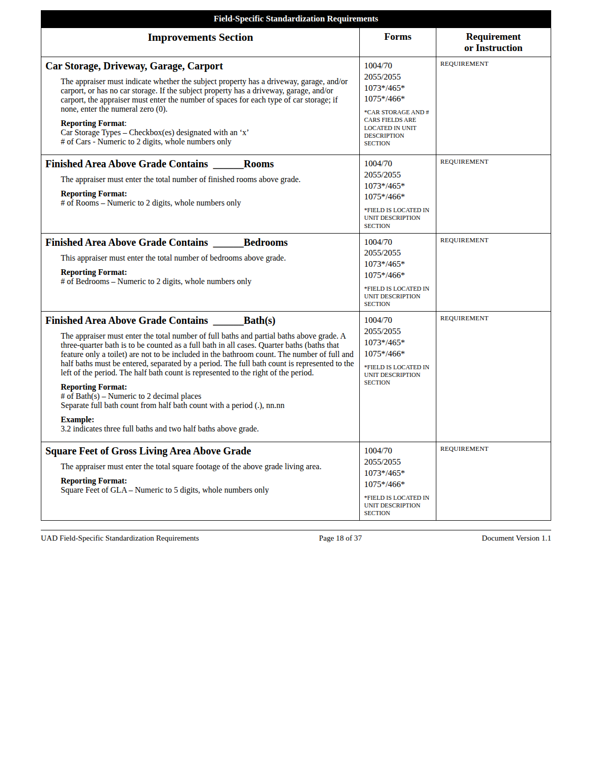Field-Specific Standardization Requirements
| Improvements Section | Forms | Requirement or Instruction |
| --- | --- | --- |
| Car Storage, Driveway, Garage, Carport The appraiser must indicate whether the subject property has a driveway, garage, and/or carport, or has no car storage. If the subject property has a driveway, garage, and/or carport, the appraiser must enter the number of spaces for each type of car storage; if none, enter the numeral zero (0). Reporting Format : Car Storage Types – Checkbox(es) designated with an ‘x’ # of Cars - Numeric to 2 digits, whole numbers only | 1004/70 2055/2055 1073*/465* 1075*/466* *Car storage and # cars fields are located in unit description section | Requirement |
| Finished Area Above Grade Contains ______Rooms The appraiser must enter the total number of finished rooms above grade. Reporting Format: # of Rooms – Numeric to 2 digits, whole numbers only | 1004/70 2055/2055 1073*/465* 1075*/466* *Field is located in unit description section | Requirement |
| Finished Area Above Grade Contains ______Bedrooms This appraiser must enter the total number of bedrooms above grade. Reporting Format: # of Bedrooms – Numeric to 2 digits, whole numbers only | 1004/70 2055/2055 1073*/465* 1075*/466* *Field is located in unit description section | Requirement |
| Finished Area Above Grade Contains ______Bath(s) The appraiser must enter the total number of full baths and partial baths above grade. A three-quarter bath is to be counted as a full bath in all cases. Quarter baths (baths that feature only a toilet) are not to be included in the bathroom count. The number of full and half baths must be entered, separated by a period. The full bath count is represented to the left of the period. The half bath count is represented to the right of the period. Reporting Format: # of Bath(s) – Numeric to 2 decimal places Separate full bath count from half bath count with a period (.), nn.nn Example: 3.2 indicates three full baths and two half baths above grade. | 1004/70 2055/2055 1073*/465* 1075*/466* *Field is located in unit description section | Requirement |
| Square Feet of Gross Living Area Above Grade The appraiser must enter the total square footage of the above grade living area. Reporting Format: Square Feet of GLA – Numeric to 5 digits, whole numbers only | 1004/70 2055/2055 1073*/465* 1075*/466* *Field is located in unit description section | Requirement |
UAD Field-Specific Standardization Requirements Page 18 of 37 Document Version 1.1